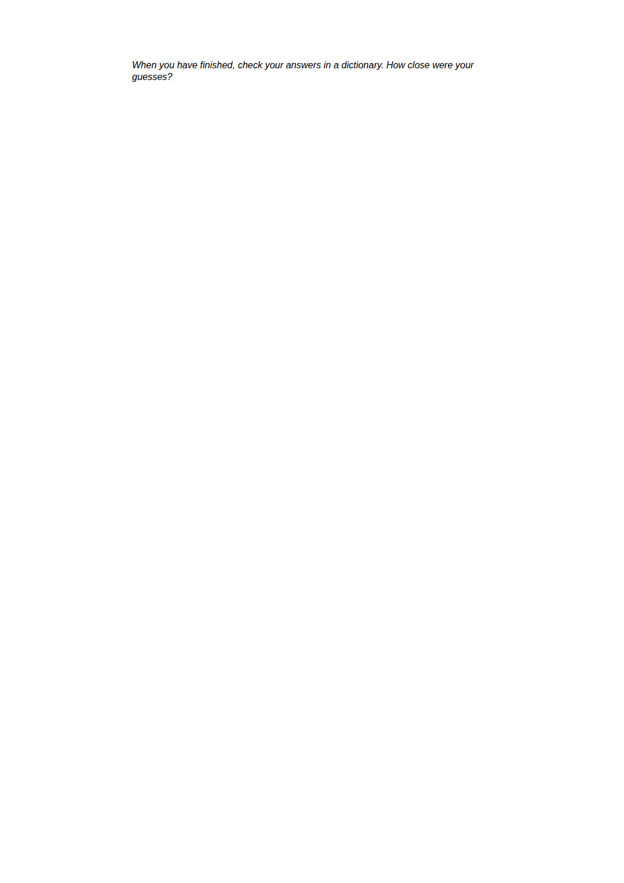When you have finished, check your answers in a dictionary. How close were your guesses?